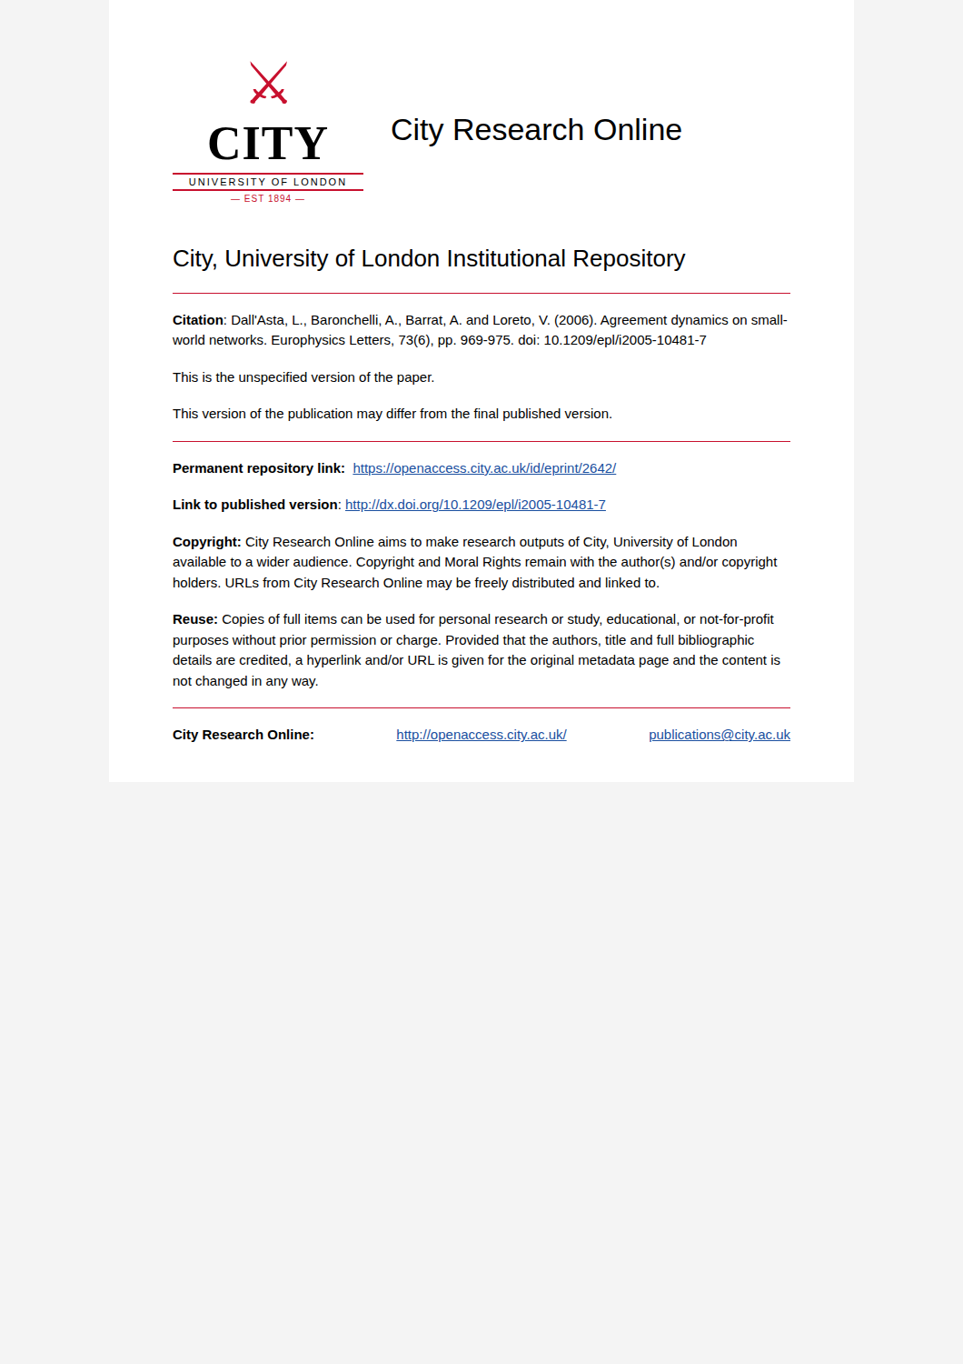⚔
CITY
UNIVERSITY OF LONDON
— EST 1894 —
City Research Online
City, University of London Institutional Repository
Citation: Dall'Asta, L., Baronchelli, A., Barrat, A. and Loreto, V. (2006). Agreement dynamics on small-world networks. Europhysics Letters, 73(6), pp. 969-975. doi: 10.1209/epl/i2005-10481-7
This is the unspecified version of the paper.
This version of the publication may differ from the final published version.
Permanent repository link: https://openaccess.city.ac.uk/id/eprint/2642/
Link to published version: http://dx.doi.org/10.1209/epl/i2005-10481-7
Copyright: City Research Online aims to make research outputs of City, University of London available to a wider audience. Copyright and Moral Rights remain with the author(s) and/or copyright holders. URLs from City Research Online may be freely distributed and linked to.
Reuse: Copies of full items can be used for personal research or study, educational, or not-for-profit purposes without prior permission or charge. Provided that the authors, title and full bibliographic details are credited, a hyperlink and/or URL is given for the original metadata page and the content is not changed in any way.
City Research Online:
http://openaccess.city.ac.uk/
publications@city.ac.uk